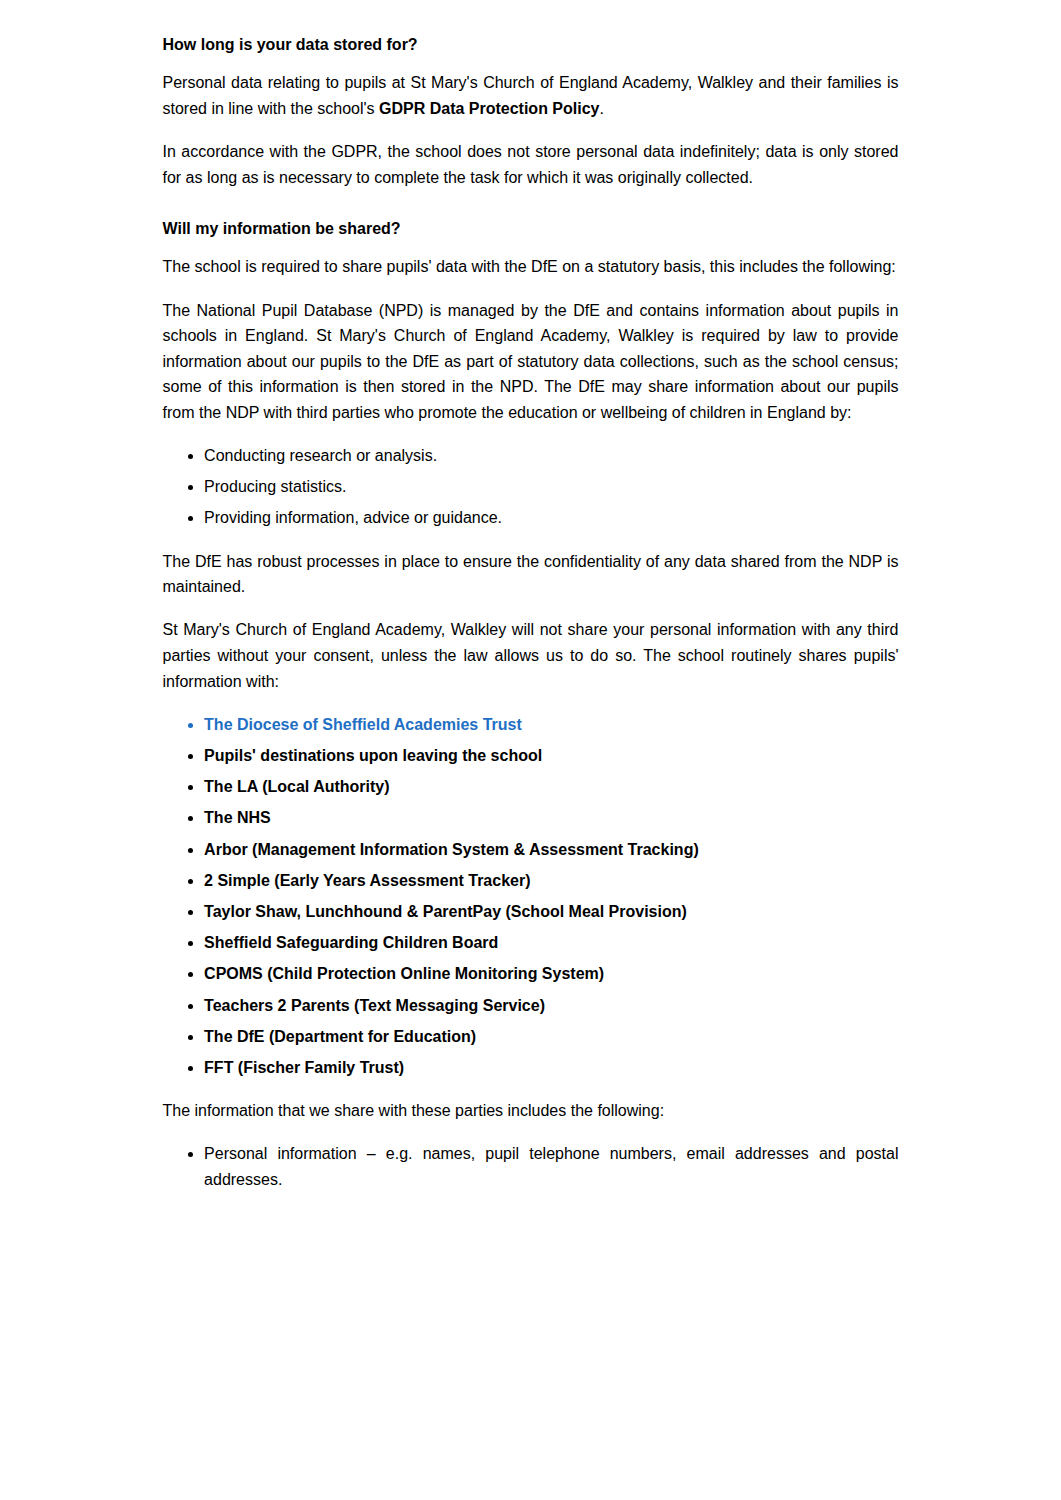How long is your data stored for?
Personal data relating to pupils at St Mary's Church of England Academy, Walkley and their families is stored in line with the school's GDPR Data Protection Policy.
In accordance with the GDPR, the school does not store personal data indefinitely; data is only stored for as long as is necessary to complete the task for which it was originally collected.
Will my information be shared?
The school is required to share pupils' data with the DfE on a statutory basis, this includes the following:
The National Pupil Database (NPD) is managed by the DfE and contains information about pupils in schools in England. St Mary's Church of England Academy, Walkley is required by law to provide information about our pupils to the DfE as part of statutory data collections, such as the school census; some of this information is then stored in the NPD. The DfE may share information about our pupils from the NDP with third parties who promote the education or wellbeing of children in England by:
Conducting research or analysis.
Producing statistics.
Providing information, advice or guidance.
The DfE has robust processes in place to ensure the confidentiality of any data shared from the NDP is maintained.
St Mary's Church of England Academy, Walkley will not share your personal information with any third parties without your consent, unless the law allows us to do so. The school routinely shares pupils' information with:
The Diocese of Sheffield Academies Trust
Pupils' destinations upon leaving the school
The LA (Local Authority)
The NHS
Arbor (Management Information System & Assessment Tracking)
2 Simple (Early Years Assessment Tracker)
Taylor Shaw, Lunchhound & ParentPay (School Meal Provision)
Sheffield Safeguarding Children Board
CPOMS (Child Protection Online Monitoring System)
Teachers 2 Parents (Text Messaging Service)
The DfE (Department for Education)
FFT (Fischer Family Trust)
The information that we share with these parties includes the following:
Personal information – e.g. names, pupil telephone numbers, email addresses and postal addresses.